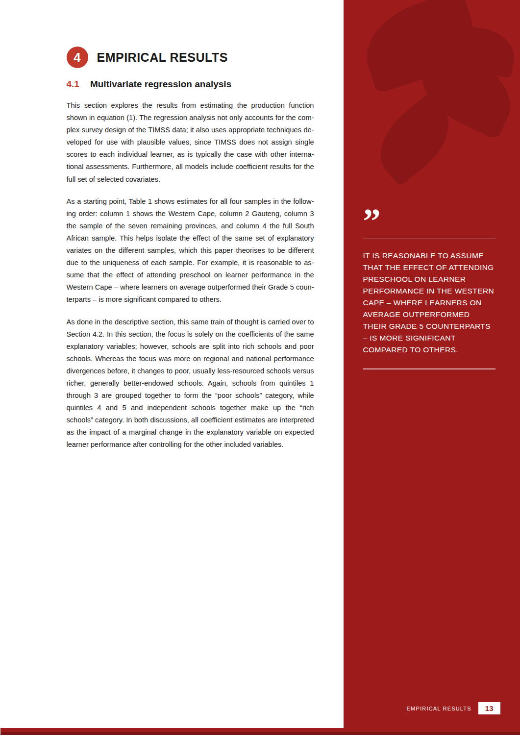4
EMPIRICAL RESULTS
4.1
Multivariate regression analysis
This section explores the results from estimating the production function shown in equation (1). The regression analysis not only accounts for the complex survey design of the TIMSS data; it also uses appropriate techniques developed for use with plausible values, since TIMSS does not assign single scores to each individual learner, as is typically the case with other international assessments. Furthermore, all models include coefficient results for the full set of selected covariates.
As a starting point, Table 1 shows estimates for all four samples in the following order: column 1 shows the Western Cape, column 2 Gauteng, column 3 the sample of the seven remaining provinces, and column 4 the full South African sample. This helps isolate the effect of the same set of explanatory variates on the different samples, which this paper theorises to be different due to the uniqueness of each sample. For example, it is reasonable to assume that the effect of attending preschool on learner performance in the Western Cape – where learners on average outperformed their Grade 5 counterparts – is more significant compared to others.
As done in the descriptive section, this same train of thought is carried over to Section 4.2. In this section, the focus is solely on the coefficients of the same explanatory variables; however, schools are split into rich schools and poor schools. Whereas the focus was more on regional and national performance divergences before, it changes to poor, usually less-resourced schools versus richer, generally better-endowed schools. Again, schools from quintiles 1 through 3 are grouped together to form the “poor schools” category, while quintiles 4 and 5 and independent schools together make up the “rich schools” category. In both discussions, all coefficient estimates are interpreted as the impact of a marginal change in the explanatory variable on expected learner performance after controlling for the other included variables.
”
It is reasonable to assume that the effect of attending preschool on learner performance in the Western Cape – where learners on average outperformed their Grade 5 counterparts – is more significant compared to others.
Empirical Results 13